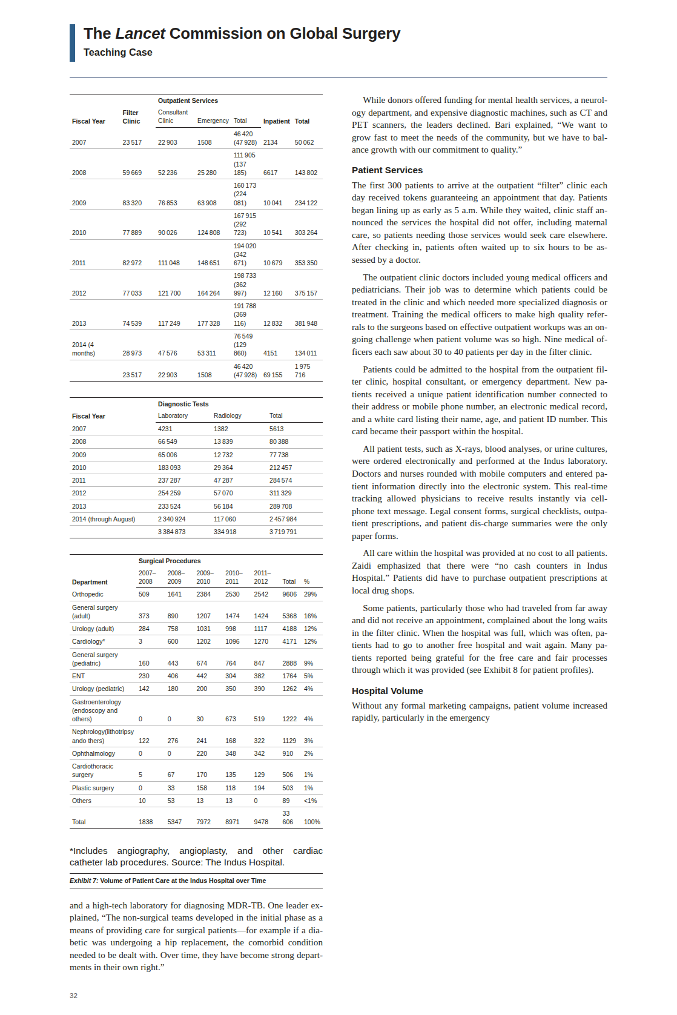The Lancet Commission on Global Surgery
Teaching Case
| Fiscal Year | Filter Clinic | Outpatient Services | Inpatient | Total |
| --- | --- | --- | --- | --- |
| Consultant Clinic | Emergency | Total |
| 2007 | 23 517 | 22 903 | 1508 | 46 420 (47 928) | 2134 | 50 062 |
| 2008 | 59 669 | 52 236 | 25 280 | 111 905 (137 185) | 6617 | 143 802 |
| 2009 | 83 320 | 76 853 | 63 908 | 160 173 (224 081) | 10 041 | 234 122 |
| 2010 | 77 889 | 90 026 | 124 808 | 167 915 (292 723) | 10 541 | 303 264 |
| 2011 | 82 972 | 111 048 | 148 651 | 194 020 (342 671) | 10 679 | 353 350 |
| 2012 | 77 033 | 121 700 | 164 264 | 198 733 (362 997) | 12 160 | 375 157 |
| 2013 | 74 539 | 117 249 | 177 328 | 191 788 (369 116) | 12 832 | 381 948 |
| 2014 (4 months) | 28 973 | 47 576 | 53 311 | 76 549 (129 860) | 4151 | 134 011 |
| | 23 517 | 22 903 | 1508 | 46 420 (47 928) | 69 155 | 1 975 716 |
| Fiscal Year | Diagnostic Tests |
| --- | --- |
| Laboratory | Radiology | Total |
| 2007 | 4231 | 1382 | 5613 |
| 2008 | 66 549 | 13 839 | 80 388 |
| 2009 | 65 006 | 12 732 | 77 738 |
| 2010 | 183 093 | 29 364 | 212 457 |
| 2011 | 237 287 | 47 287 | 284 574 |
| 2012 | 254 259 | 57 070 | 311 329 |
| 2013 | 233 524 | 56 184 | 289 708 |
| 2014 (through August) | 2 340 924 | 117 060 | 2 457 984 |
| | 3 384 873 | 334 918 | 3 719 791 |
| Department | Surgical Procedures |
| --- | --- |
| 2007–2008 | 2008–2009 | 2009–2010 | 2010–2011 | 2011–2012 | Total | % |
| Orthopedic | 509 | 1641 | 2384 | 2530 | 2542 | 9606 | 29% |
| General surgery (adult) | 373 | 890 | 1207 | 1474 | 1424 | 5368 | 16% |
| Urology (adult) | 284 | 758 | 1031 | 998 | 1117 | 4188 | 12% |
| Cardiology* | 3 | 600 | 1202 | 1096 | 1270 | 4171 | 12% |
| General surgery (pediatric) | 160 | 443 | 674 | 764 | 847 | 2888 | 9% |
| ENT | 230 | 406 | 442 | 304 | 382 | 1764 | 5% |
| Urology (pediatric) | 142 | 180 | 200 | 350 | 390 | 1262 | 4% |
| Gastroenterology (endoscopy and others) | 0 | 0 | 30 | 673 | 519 | 1222 | 4% |
| Nephrology(lithotripsy ando thers) | 122 | 276 | 241 | 168 | 322 | 1129 | 3% |
| Ophthalmology | 0 | 0 | 220 | 348 | 342 | 910 | 2% |
| Cardiothoracic surgery | 5 | 67 | 170 | 135 | 129 | 506 | 1% |
| Plastic surgery | 0 | 33 | 158 | 118 | 194 | 503 | 1% |
| Others | 10 | 53 | 13 | 13 | 0 | 89 | <1% |
| Total | 1838 | 5347 | 7972 | 8971 | 9478 | 33 606 | 100% |
*Includes angiography, angioplasty, and other cardiac catheter lab procedures. Source: The Indus Hospital.
Exhibit 7: Volume of Patient Care at the Indus Hospital over Time
and a high-tech laboratory for diagnosing MDR-TB. One leader explained, “The non-surgical teams developed in the initial phase as a means of providing care for surgical patients—for example if a diabetic was undergoing a hip replacement, the comorbid condition needed to be dealt with. Over time, they have become strong departments in their own right.”
While donors offered funding for mental health services, a neurology department, and expensive diagnostic machines, such as CT and PET scanners, the leaders declined. Bari explained, “We want to grow fast to meet the needs of the community, but we have to balance growth with our commitment to quality.”
Patient Services
The first 300 patients to arrive at the outpatient “filter” clinic each day received tokens guaranteeing an appointment that day. Patients began lining up as early as 5 a.m. While they waited, clinic staff announced the services the hospital did not offer, including maternal care, so patients needing those services would seek care elsewhere. After checking in, patients often waited up to six hours to be assessed by a doctor.
The outpatient clinic doctors included young medical officers and pediatricians. Their job was to determine which patients could be treated in the clinic and which needed more specialized diagnosis or treatment. Training the medical officers to make high quality referrals to the surgeons based on effective outpatient workups was an ongoing challenge when patient volume was so high. Nine medical officers each saw about 30 to 40 patients per day in the filter clinic.
Patients could be admitted to the hospital from the outpatient filter clinic, hospital consultant, or emergency department. New patients received a unique patient identification number connected to their address or mobile phone number, an electronic medical record, and a white card listing their name, age, and patient ID number. This card became their passport within the hospital.
All patient tests, such as X-rays, blood analyses, or urine cultures, were ordered electronically and performed at the Indus laboratory. Doctors and nurses rounded with mobile computers and entered patient information directly into the electronic system. This real-time tracking allowed physicians to receive results instantly via cell-phone text message. Legal consent forms, surgical checklists, outpatient prescriptions, and patient dis-charge summaries were the only paper forms.
All care within the hospital was provided at no cost to all patients. Zaidi emphasized that there were “no cash counters in Indus Hospital.” Patients did have to purchase outpatient prescriptions at local drug shops.
Some patients, particularly those who had traveled from far away and did not receive an appointment, complained about the long waits in the filter clinic. When the hospital was full, which was often, patients had to go to another free hospital and wait again. Many patients reported being grateful for the free care and fair processes through which it was provided (see Exhibit 8 for patient profiles).
Hospital Volume
Without any formal marketing campaigns, patient volume increased rapidly, particularly in the emergency
32